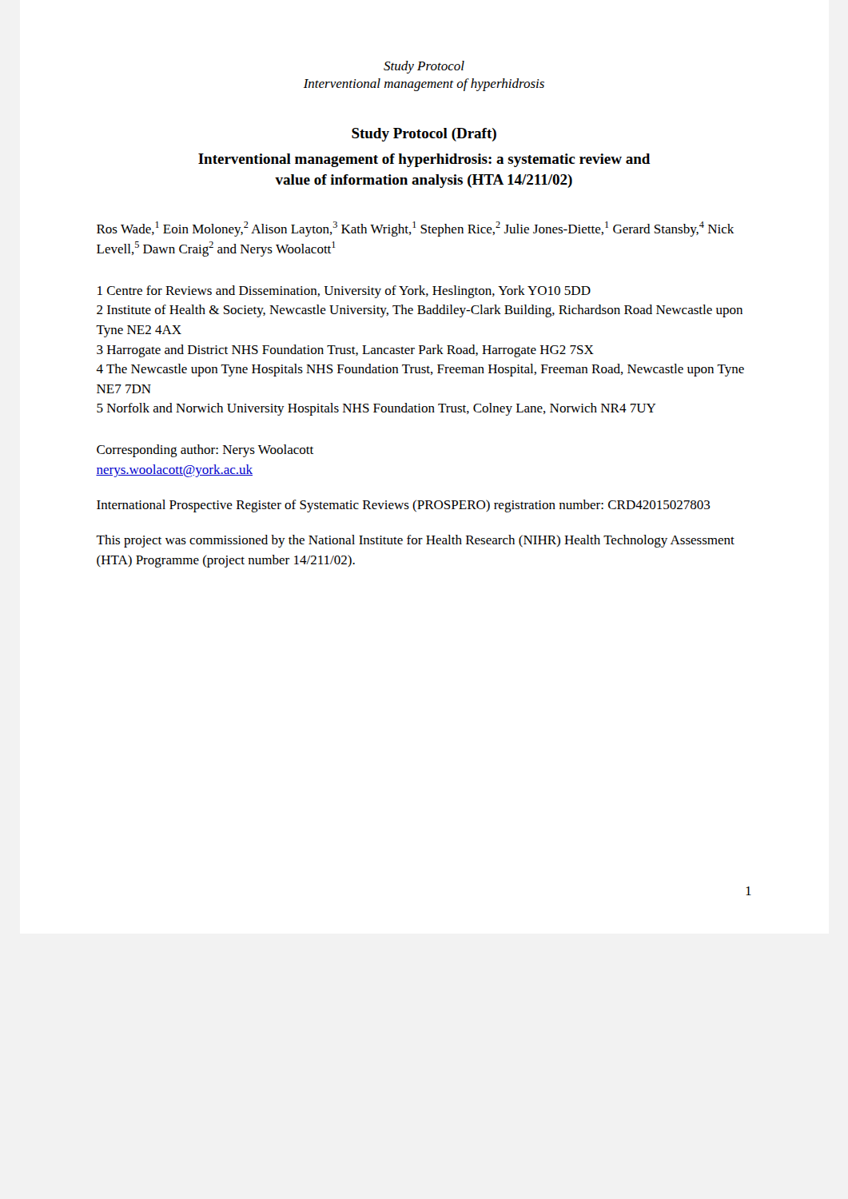Study Protocol
Interventional management of hyperhidrosis
Study Protocol (Draft)
Interventional management of hyperhidrosis: a systematic review and
value of information analysis (HTA 14/211/02)
Ros Wade,1 Eoin Moloney,2 Alison Layton,3 Kath Wright,1 Stephen Rice,2 Julie Jones-Diette,1 Gerard Stansby,4 Nick Levell,5 Dawn Craig2 and Nerys Woolacott1
1 Centre for Reviews and Dissemination, University of York, Heslington, York YO10 5DD
2 Institute of Health & Society, Newcastle University, The Baddiley-Clark Building, Richardson Road Newcastle upon Tyne NE2 4AX
3 Harrogate and District NHS Foundation Trust, Lancaster Park Road, Harrogate HG2 7SX
4 The Newcastle upon Tyne Hospitals NHS Foundation Trust, Freeman Hospital, Freeman Road, Newcastle upon Tyne NE7 7DN
5 Norfolk and Norwich University Hospitals NHS Foundation Trust, Colney Lane, Norwich NR4 7UY
Corresponding author: Nerys Woolacott
nerys.woolacott@york.ac.uk
International Prospective Register of Systematic Reviews (PROSPERO) registration number: CRD42015027803
This project was commissioned by the National Institute for Health Research (NIHR) Health Technology Assessment (HTA) Programme (project number 14/211/02).
1